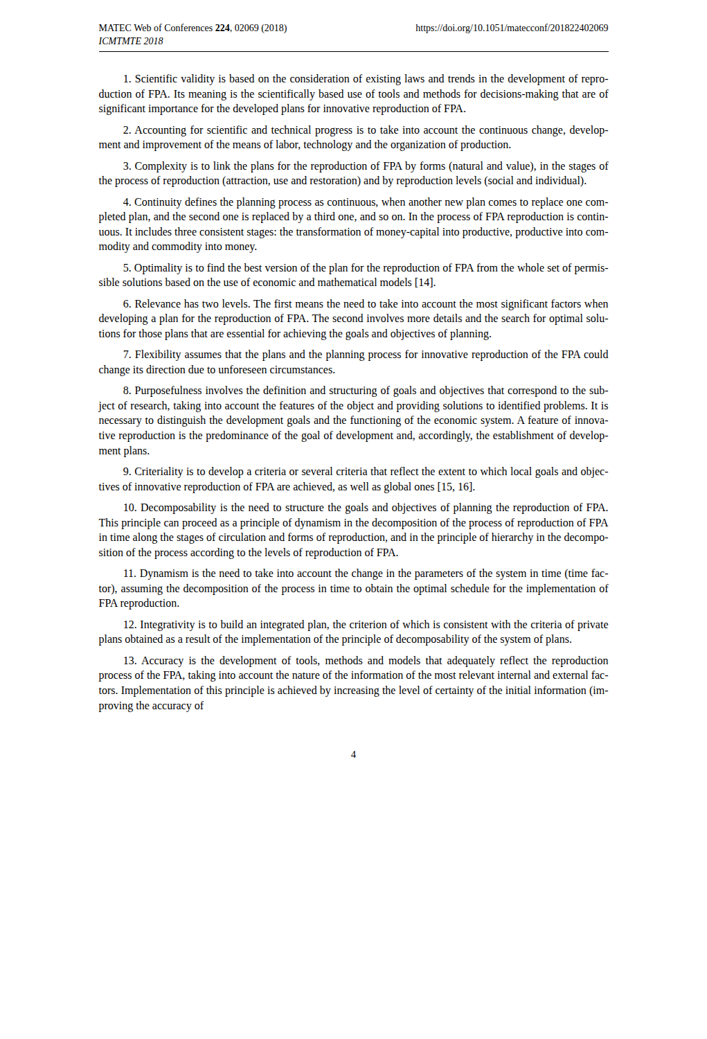MATEC Web of Conferences 224, 02069 (2018)
ICMTMTE 2018
https://doi.org/10.1051/matecconf/201822402069
1. Scientific validity is based on the consideration of existing laws and trends in the development of reproduction of FPA. Its meaning is the scientifically based use of tools and methods for decisions-making that are of significant importance for the developed plans for innovative reproduction of FPA.
2. Accounting for scientific and technical progress is to take into account the continuous change, development and improvement of the means of labor, technology and the organization of production.
3. Complexity is to link the plans for the reproduction of FPA by forms (natural and value), in the stages of the process of reproduction (attraction, use and restoration) and by reproduction levels (social and individual).
4. Continuity defines the planning process as continuous, when another new plan comes to replace one completed plan, and the second one is replaced by a third one, and so on. In the process of FPA reproduction is continuous. It includes three consistent stages: the transformation of money-capital into productive, productive into commodity and commodity into money.
5. Optimality is to find the best version of the plan for the reproduction of FPA from the whole set of permissible solutions based on the use of economic and mathematical models [14].
6. Relevance has two levels. The first means the need to take into account the most significant factors when developing a plan for the reproduction of FPA. The second involves more details and the search for optimal solutions for those plans that are essential for achieving the goals and objectives of planning.
7. Flexibility assumes that the plans and the planning process for innovative reproduction of the FPA could change its direction due to unforeseen circumstances.
8. Purposefulness involves the definition and structuring of goals and objectives that correspond to the subject of research, taking into account the features of the object and providing solutions to identified problems. It is necessary to distinguish the development goals and the functioning of the economic system. A feature of innovative reproduction is the predominance of the goal of development and, accordingly, the establishment of development plans.
9. Criteriality is to develop a criteria or several criteria that reflect the extent to which local goals and objectives of innovative reproduction of FPA are achieved, as well as global ones [15, 16].
10. Decomposability is the need to structure the goals and objectives of planning the reproduction of FPA. This principle can proceed as a principle of dynamism in the decomposition of the process of reproduction of FPA in time along the stages of circulation and forms of reproduction, and in the principle of hierarchy in the decomposition of the process according to the levels of reproduction of FPA.
11. Dynamism is the need to take into account the change in the parameters of the system in time (time factor), assuming the decomposition of the process in time to obtain the optimal schedule for the implementation of FPA reproduction.
12. Integrativity is to build an integrated plan, the criterion of which is consistent with the criteria of private plans obtained as a result of the implementation of the principle of decomposability of the system of plans.
13. Accuracy is the development of tools, methods and models that adequately reflect the reproduction process of the FPA, taking into account the nature of the information of the most relevant internal and external factors. Implementation of this principle is achieved by increasing the level of certainty of the initial information (improving the accuracy of
4